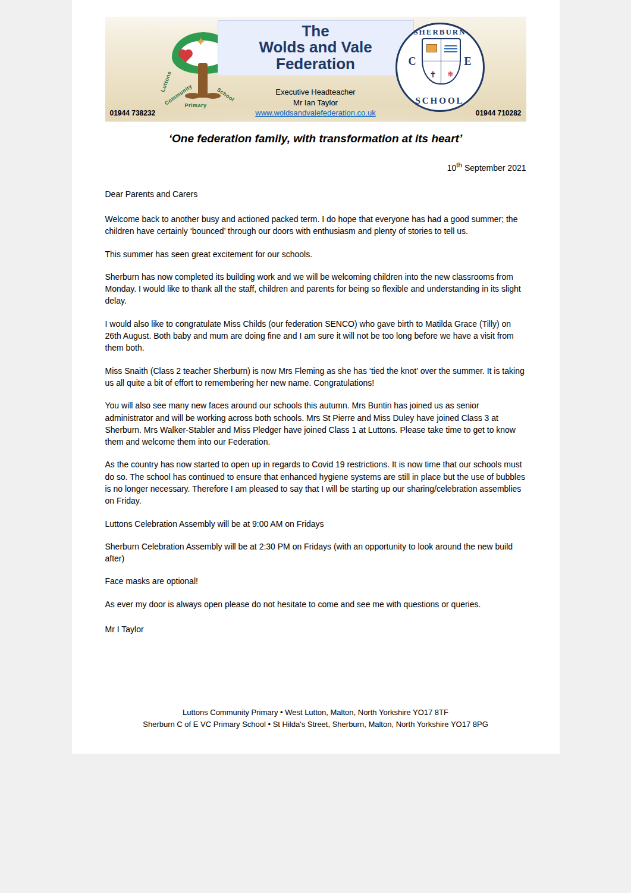✦
➤
Luttons Community Primary School
The
Wolds and Vale
Federation
Executive Headteacher
Mr Ian Taylor
www.woldsandvalefederation.co.uk
SHERBURN
✝
❄
C
E
SCHOOL
01944 738232
01944 710282
‘One federation family, with transformation at its heart’
10th September 2021
Dear Parents and Carers
Welcome back to another busy and actioned packed term. I do hope that everyone has had a good summer; the children have certainly ‘bounced’ through our doors with enthusiasm and plenty of stories to tell us.
This summer has seen great excitement for our schools.
Sherburn has now completed its building work and we will be welcoming children into the new classrooms from Monday. I would like to thank all the staff, children and parents for being so flexible and understanding in its slight delay.
I would also like to congratulate Miss Childs (our federation SENCO) who gave birth to Matilda Grace (Tilly) on 26th August. Both baby and mum are doing fine and I am sure it will not be too long before we have a visit from them both.
Miss Snaith (Class 2 teacher Sherburn) is now Mrs Fleming as she has ‘tied the knot’ over the summer. It is taking us all quite a bit of effort to remembering her new name. Congratulations!
You will also see many new faces around our schools this autumn. Mrs Buntin has joined us as senior administrator and will be working across both schools. Mrs St Pierre and Miss Duley have joined Class 3 at Sherburn. Mrs Walker-Stabler and Miss Pledger have joined Class 1 at Luttons. Please take time to get to know them and welcome them into our Federation.
As the country has now started to open up in regards to Covid 19 restrictions. It is now time that our schools must do so. The school has continued to ensure that enhanced hygiene systems are still in place but the use of bubbles is no longer necessary. Therefore I am pleased to say that I will be starting up our sharing/celebration assemblies on Friday.
Luttons Celebration Assembly will be at 9:00 AM on Fridays
Sherburn Celebration Assembly will be at 2:30 PM on Fridays (with an opportunity to look around the new build after)
Face masks are optional!
As ever my door is always open please do not hesitate to come and see me with questions or queries.
Mr I Taylor
Luttons Community Primary • West Lutton, Malton, North Yorkshire YO17 8TF
Sherburn C of E VC Primary School • St Hilda's Street, Sherburn, Malton, North Yorkshire YO17 8PG